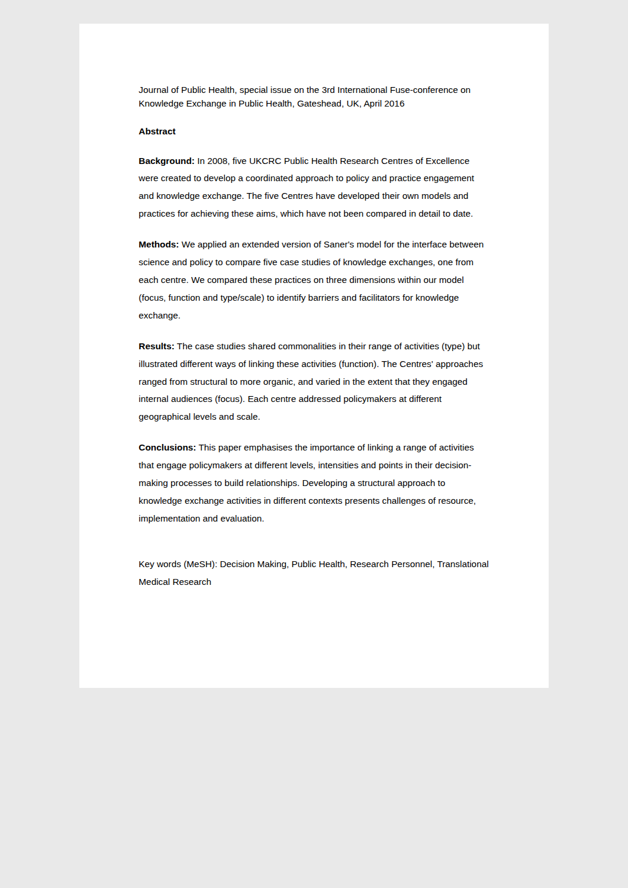Journal of Public Health, special issue on the 3rd International Fuse-conference on Knowledge Exchange in Public Health, Gateshead, UK, April 2016
Abstract
Background: In 2008, five UKCRC Public Health Research Centres of Excellence were created to develop a coordinated approach to policy and practice engagement and knowledge exchange. The five Centres have developed their own models and practices for achieving these aims, which have not been compared in detail to date.
Methods: We applied an extended version of Saner's model for the interface between science and policy to compare five case studies of knowledge exchanges, one from each centre. We compared these practices on three dimensions within our model (focus, function and type/scale) to identify barriers and facilitators for knowledge exchange.
Results: The case studies shared commonalities in their range of activities (type) but illustrated different ways of linking these activities (function). The Centres' approaches ranged from structural to more organic, and varied in the extent that they engaged internal audiences (focus). Each centre addressed policymakers at different geographical levels and scale.
Conclusions: This paper emphasises the importance of linking a range of activities that engage policymakers at different levels, intensities and points in their decision-making processes to build relationships. Developing a structural approach to knowledge exchange activities in different contexts presents challenges of resource, implementation and evaluation.
Key words (MeSH): Decision Making, Public Health, Research Personnel, Translational Medical Research